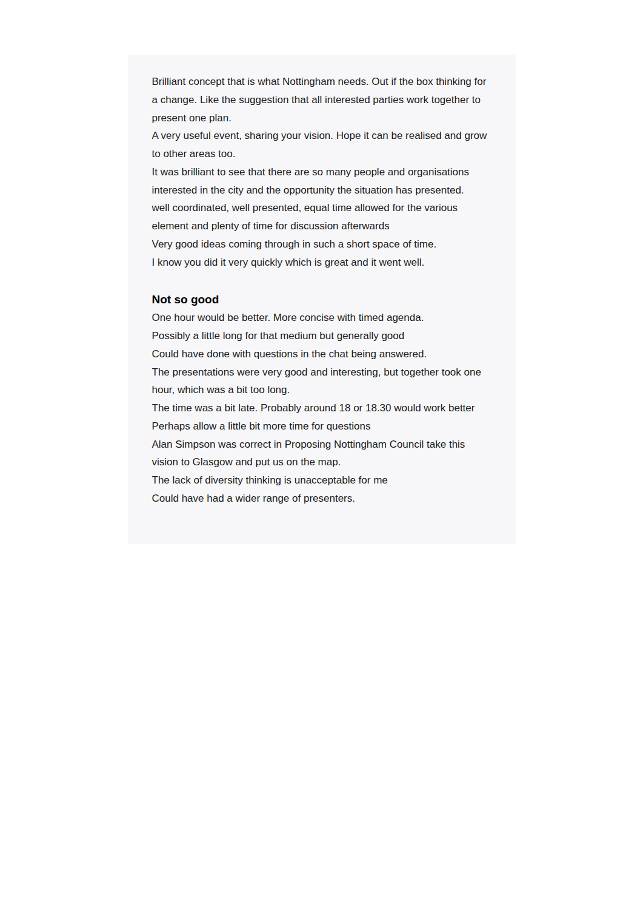Brilliant concept that is what Nottingham needs. Out if the box thinking for a change. Like the suggestion that all interested parties work together to present one plan.
A very useful event, sharing your vision. Hope it can be realised and grow to other areas too.
It was brilliant to see that there are so many people and organisations interested in the city and the opportunity the situation has presented.
well coordinated, well presented, equal time allowed for the various element and plenty of time for discussion afterwards
Very good ideas coming through in such a short space of time.
I know you did it very quickly which is great and it went well.
Not so good
One hour would be better. More concise with timed agenda.
Possibly a little long for that medium but generally good
Could have done with questions in the chat being answered.
The presentations were very good and interesting, but together took one hour, which was a bit too long.
The time was a bit late. Probably around 18 or 18.30 would work better
Perhaps allow a little bit more time for questions
Alan Simpson was correct in Proposing Nottingham Council take this vision to Glasgow and put us on the map.
The lack of diversity thinking is unacceptable for me
Could have had a wider range of presenters.